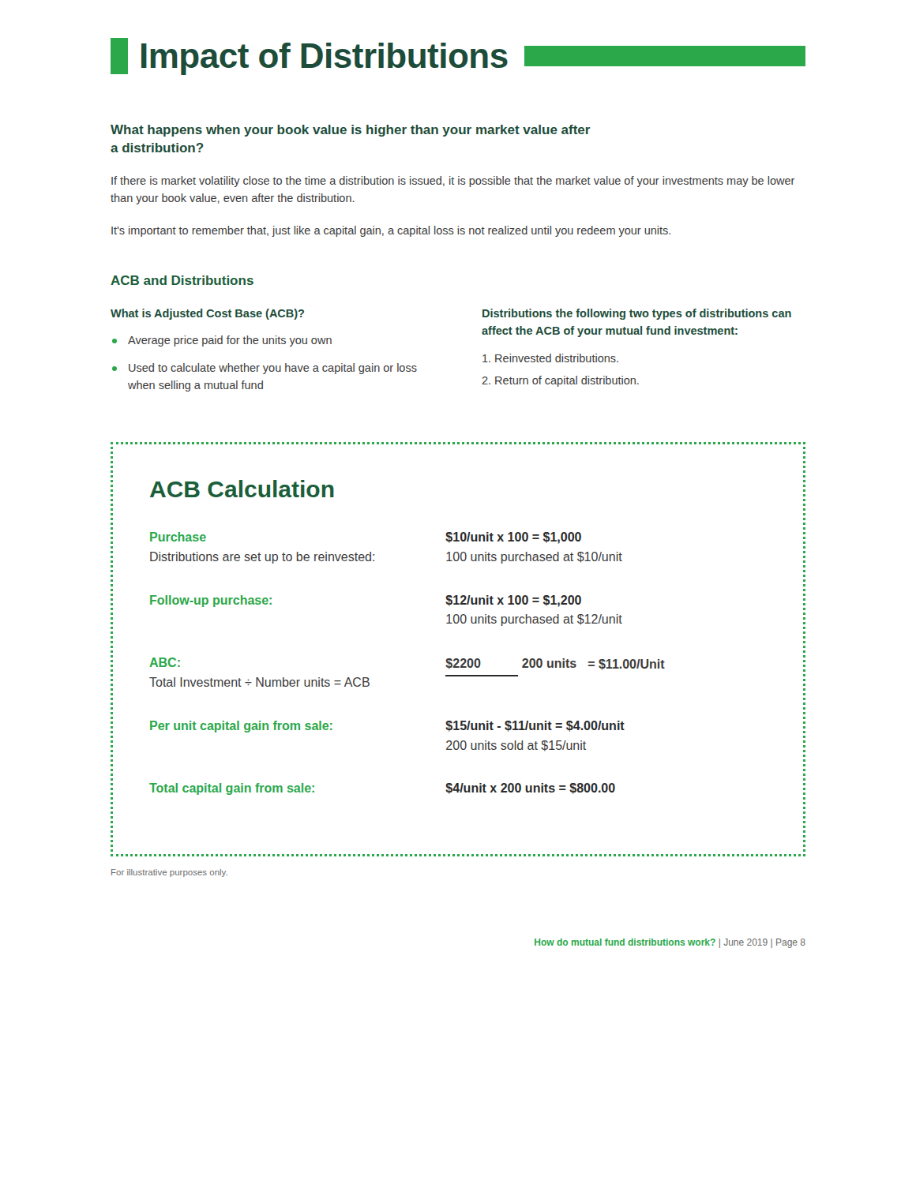Impact of Distributions
What happens when your book value is higher than your market value after
a distribution?
If there is market volatility close to the time a distribution is issued, it is possible that the market value of your investments may be lower than your book value, even after the distribution.
It's important to remember that, just like a capital gain, a capital loss is not realized until you redeem your units.
ACB and Distributions
What is Adjusted Cost Base (ACB)?
Average price paid for the units you own
Used to calculate whether you have a capital gain or loss when selling a mutual fund
Distributions the following two types of distributions can affect the ACB of your mutual fund investment:
1. Reinvested distributions.
2. Return of capital distribution.
ACB Calculation
| Purchase Distributions are set up to be reinvested: | $10/unit x 100 = $1,000 100 units purchased at $10/unit |
| Follow-up purchase: | $12/unit x 100 = $1,200 100 units purchased at $12/unit |
| ABC: Total Investment ÷ Number units = ACB | $2200 200 units = $11.00/Unit |
| Per unit capital gain from sale: | $15/unit - $11/unit = $4.00/unit 200 units sold at $15/unit |
| Total capital gain from sale: | $4/unit x 200 units = $800.00 |
For illustrative purposes only.
How do mutual fund distributions work? | June 2019 | Page 8